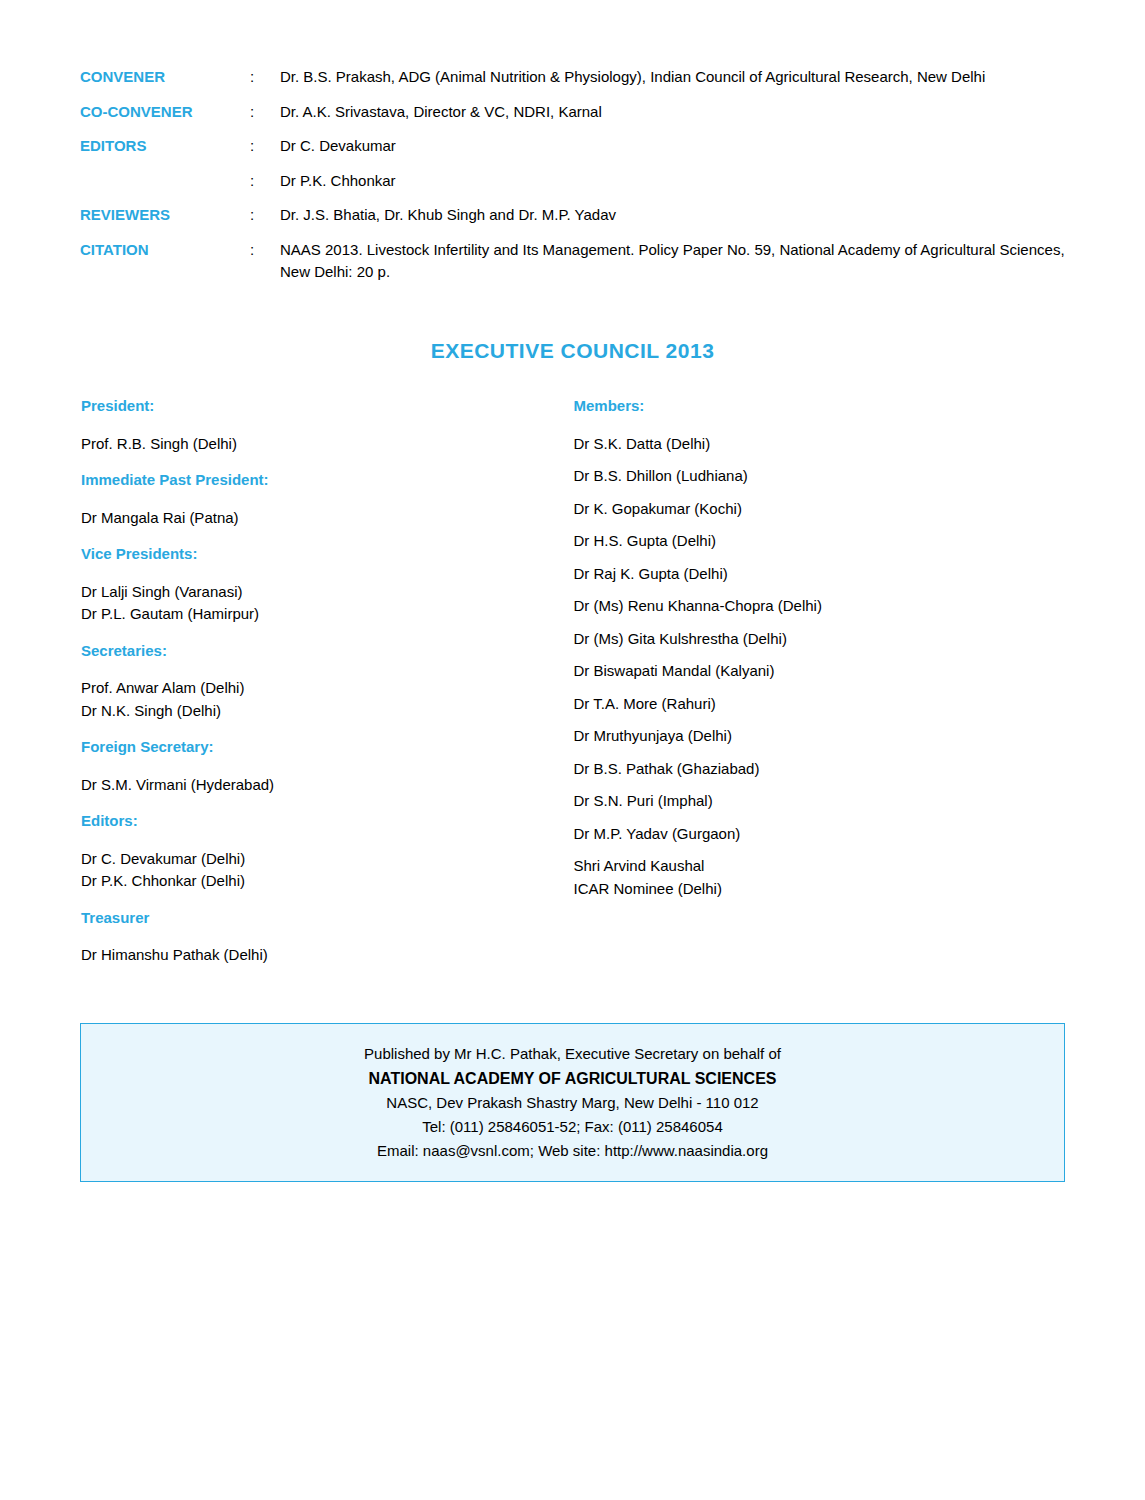| CONVENER | : | Dr. B.S. Prakash, ADG (Animal Nutrition & Physiology), Indian Council of Agricultural Research, New Delhi |
| CO-CONVENER | : | Dr. A.K. Srivastava, Director & VC, NDRI, Karnal |
| EDITORS | : | Dr C. Devakumar |
| | : | Dr P.K. Chhonkar |
| REVIEWERS | : | Dr. J.S. Bhatia, Dr. Khub Singh and Dr. M.P. Yadav |
| CITATION | : | NAAS 2013. Livestock Infertility and Its Management. Policy Paper No. 59, National Academy of Agricultural Sciences, New Delhi: 20 p. |
EXECUTIVE COUNCIL 2013
| President: Prof. R.B. Singh (Delhi) Immediate Past President: Dr Mangala Rai (Patna) Vice Presidents: Dr Lalji Singh (Varanasi) Dr P.L. Gautam (Hamirpur) Secretaries: Prof. Anwar Alam (Delhi) Dr N.K. Singh (Delhi) Foreign Secretary: Dr S.M. Virmani (Hyderabad) Editors: Dr C. Devakumar (Delhi) Dr P.K. Chhonkar (Delhi) Treasurer Dr Himanshu Pathak (Delhi) | Members: Dr S.K. Datta (Delhi) Dr B.S. Dhillon (Ludhiana) Dr K. Gopakumar (Kochi) Dr H.S. Gupta (Delhi) Dr Raj K. Gupta (Delhi) Dr (Ms) Renu Khanna-Chopra (Delhi) Dr (Ms) Gita Kulshrestha (Delhi) Dr Biswapati Mandal (Kalyani) Dr T.A. More (Rahuri) Dr Mruthyunjaya (Delhi) Dr B.S. Pathak (Ghaziabad) Dr S.N. Puri (Imphal) Dr M.P. Yadav (Gurgaon) Shri Arvind Kaushal ICAR Nominee (Delhi) |
Published by Mr H.C. Pathak, Executive Secretary on behalf of
NATIONAL ACADEMY OF AGRICULTURAL SCIENCES
NASC, Dev Prakash Shastry Marg, New Delhi - 110 012
Tel: (011) 25846051-52; Fax: (011) 25846054
Email: naas@vsnl.com; Web site: http://www.naasindia.org